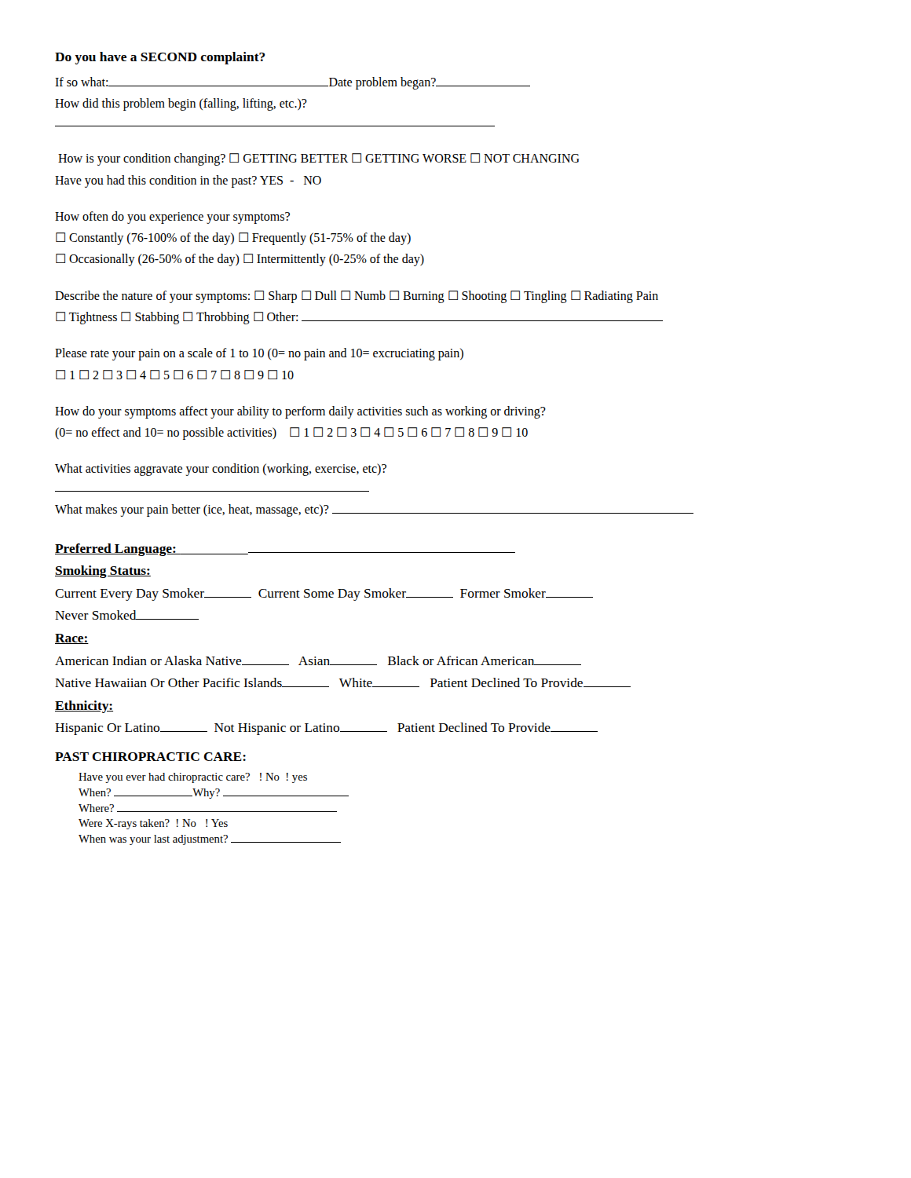Do you have a SECOND complaint?
If so what: Date problem began?
How did this problem begin (falling, lifting, etc.)?
How is your condition changing? ☐ GETTING BETTER ☐ GETTING WORSE ☐ NOT CHANGING
Have you had this condition in the past? YES - NO
How often do you experience your symptoms?
☐ Constantly (76-100% of the day) ☐ Frequently (51-75% of the day)
☐ Occasionally (26-50% of the day) ☐ Intermittently (0-25% of the day)
Describe the nature of your symptoms: ☐ Sharp ☐ Dull ☐ Numb ☐ Burning ☐ Shooting ☐ Tingling ☐ Radiating Pain
☐ Tightness ☐ Stabbing ☐ Throbbing ☐ Other:
Please rate your pain on a scale of 1 to 10 (0= no pain and 10= excruciating pain)
☐ 1 ☐ 2 ☐ 3 ☐ 4 ☐ 5 ☐ 6 ☐ 7 ☐ 8 ☐ 9 ☐ 10
How do your symptoms affect your ability to perform daily activities such as working or driving?
(0= no effect and 10= no possible activities) ☐ 1 ☐ 2 ☐ 3 ☐ 4 ☐ 5 ☐ 6 ☐ 7 ☐ 8 ☐ 9 ☐ 10
What activities aggravate your condition (working, exercise, etc)?
What makes your pain better (ice, heat, massage, etc)?
Preferred Language:
Smoking Status:
Current Every Day Smoker Current Some Day Smoker Former Smoker
Never Smoked
Race:
American Indian or Alaska Native Asian Black or African American
Native Hawaiian Or Other Pacific Islands White Patient Declined To Provide
Ethnicity:
Hispanic Or Latino Not Hispanic or Latino Patient Declined To Provide
PAST CHIROPRACTIC CARE:
Have you ever had chiropractic care? ! No ! yes
When? Why?
Where?
Were X-rays taken? ! No ! Yes
When was your last adjustment?